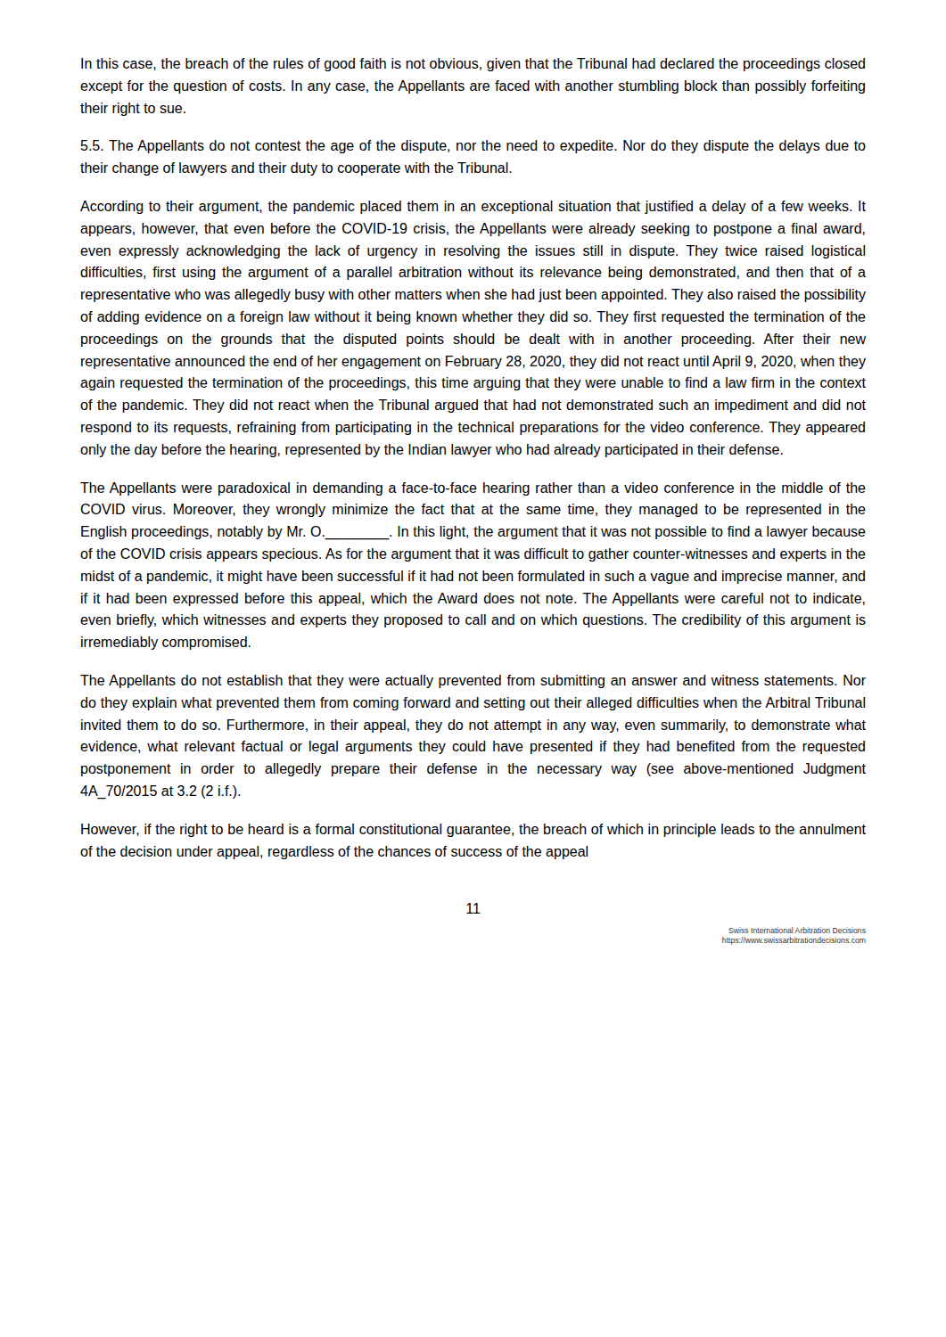In this case, the breach of the rules of good faith is not obvious, given that the Tribunal had declared the proceedings closed except for the question of costs. In any case, the Appellants are faced with another stumbling block than possibly forfeiting their right to sue.
5.5. The Appellants do not contest the age of the dispute, nor the need to expedite. Nor do they dispute the delays due to their change of lawyers and their duty to cooperate with the Tribunal.
According to their argument, the pandemic placed them in an exceptional situation that justified a delay of a few weeks. It appears, however, that even before the COVID-19 crisis, the Appellants were already seeking to postpone a final award, even expressly acknowledging the lack of urgency in resolving the issues still in dispute. They twice raised logistical difficulties, first using the argument of a parallel arbitration without its relevance being demonstrated, and then that of a representative who was allegedly busy with other matters when she had just been appointed. They also raised the possibility of adding evidence on a foreign law without it being known whether they did so. They first requested the termination of the proceedings on the grounds that the disputed points should be dealt with in another proceeding. After their new representative announced the end of her engagement on February 28, 2020, they did not react until April 9, 2020, when they again requested the termination of the proceedings, this time arguing that they were unable to find a law firm in the context of the pandemic. They did not react when the Tribunal argued that had not demonstrated such an impediment and did not respond to its requests, refraining from participating in the technical preparations for the video conference. They appeared only the day before the hearing, represented by the Indian lawyer who had already participated in their defense.
The Appellants were paradoxical in demanding a face-to-face hearing rather than a video conference in the middle of the COVID virus. Moreover, they wrongly minimize the fact that at the same time, they managed to be represented in the English proceedings, notably by Mr. O.________. In this light, the argument that it was not possible to find a lawyer because of the COVID crisis appears specious. As for the argument that it was difficult to gather counter-witnesses and experts in the midst of a pandemic, it might have been successful if it had not been formulated in such a vague and imprecise manner, and if it had been expressed before this appeal, which the Award does not note. The Appellants were careful not to indicate, even briefly, which witnesses and experts they proposed to call and on which questions. The credibility of this argument is irremediably compromised.
The Appellants do not establish that they were actually prevented from submitting an answer and witness statements. Nor do they explain what prevented them from coming forward and setting out their alleged difficulties when the Arbitral Tribunal invited them to do so. Furthermore, in their appeal, they do not attempt in any way, even summarily, to demonstrate what evidence, what relevant factual or legal arguments they could have presented if they had benefited from the requested postponement in order to allegedly prepare their defense in the necessary way (see above-mentioned Judgment 4A_70/2015 at 3.2 (2 i.f.).
However, if the right to be heard is a formal constitutional guarantee, the breach of which in principle leads to the annulment of the decision under appeal, regardless of the chances of success of the appeal
11
Swiss International Arbitration Decisions
https://www.swissarbitrationdecisions.com